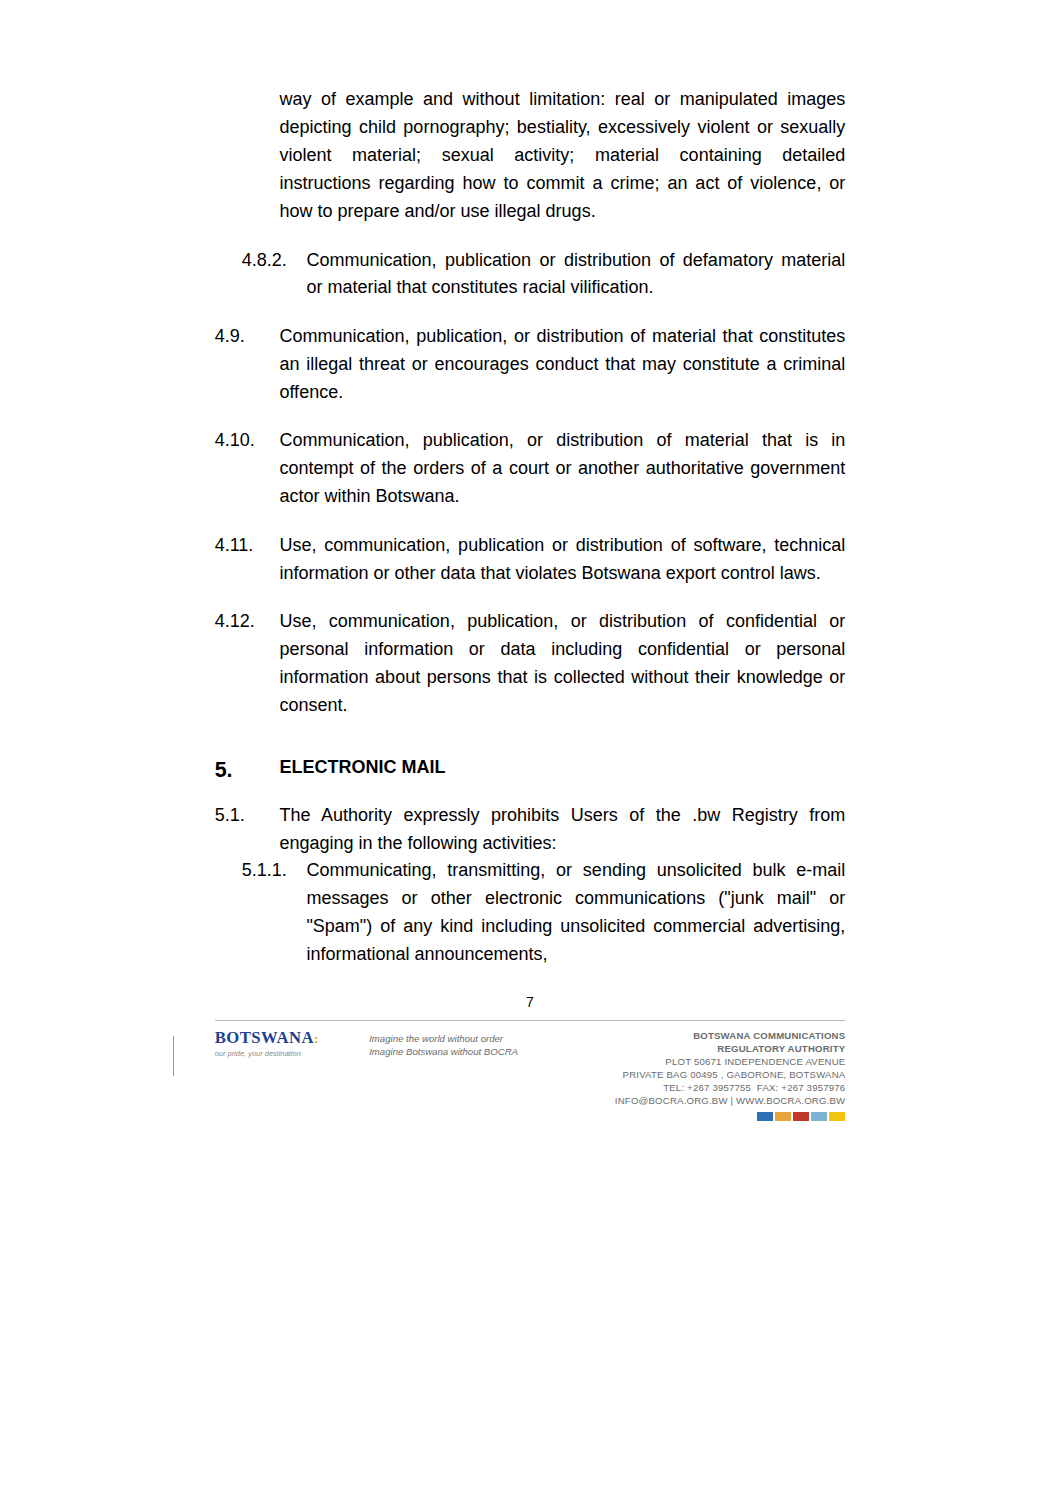way of example and without limitation: real or manipulated images depicting child pornography; bestiality, excessively violent or sexually violent material; sexual activity; material containing detailed instructions regarding how to commit a crime; an act of violence, or how to prepare and/or use illegal drugs.
4.8.2. Communication, publication or distribution of defamatory material or material that constitutes racial vilification.
4.9. Communication, publication, or distribution of material that constitutes an illegal threat or encourages conduct that may constitute a criminal offence.
4.10. Communication, publication, or distribution of material that is in contempt of the orders of a court or another authoritative government actor within Botswana.
4.11. Use, communication, publication or distribution of software, technical information or other data that violates Botswana export control laws.
4.12. Use, communication, publication, or distribution of confidential or personal information or data including confidential or personal information about persons that is collected without their knowledge or consent.
5. ELECTRONIC MAIL
5.1. The Authority expressly prohibits Users of the .bw Registry from engaging in the following activities:
5.1.1. Communicating, transmitting, or sending unsolicited bulk e-mail messages or other electronic communications ("junk mail" or "Spam") of any kind including unsolicited commercial advertising, informational announcements,
7
BOTSWANA:
our pride, your destination
Imagine the world without order
Imagine Botswana without BOCRA
Botswana Communications
Regulatory Authority
Plot 50671 Independence Avenue
Private Bag 00495 , Gaborone, Botswana
Tel: +267 3957755 Fax: +267 3957976
info@bocra.org.bw | www.bocra.org.bw